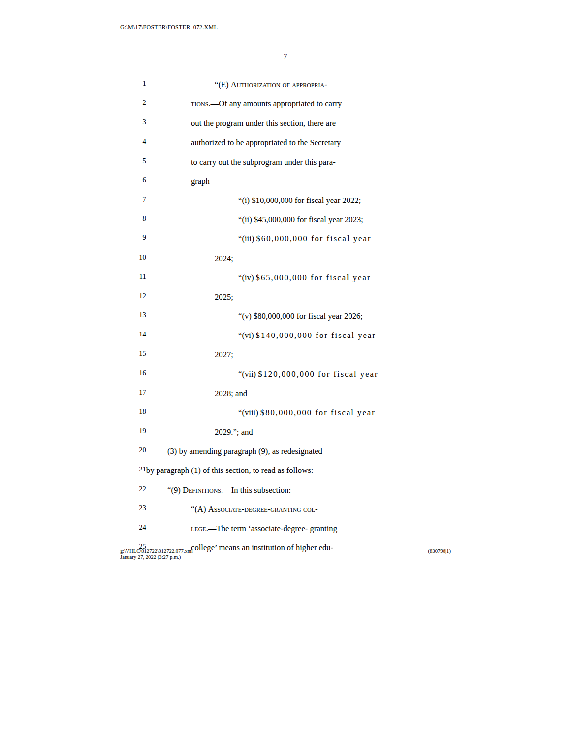G:\M\17\FOSTER\FOSTER_072.XML
7
| 1 | “(E) Authorization of appropria- |
| 2 | tions .—Of any amounts appropriated to carry |
| 3 | out the program under this section, there are |
| 4 | authorized to be appropriated to the Secretary |
| 5 | to carry out the subprogram under this para- |
| 6 | graph— |
| 7 | “(i) $10,000,000 for fiscal year 2022; |
| 8 | “(ii) $45,000,000 for fiscal year 2023; |
| 9 | “(iii) $60,000,000 for fiscal year |
| 10 | 2024; |
| 11 | “(iv) $65,000,000 for fiscal year |
| 12 | 2025; |
| 13 | “(v) $80,000,000 for fiscal year 2026; |
| 14 | “(vi) $140,000,000 for fiscal year |
| 15 | 2027; |
| 16 | “(vii) $120,000,000 for fiscal year |
| 17 | 2028; and |
| 18 | “(viii) $80,000,000 for fiscal year |
| 19 | 2029.”; and |
| 20 | (3) by amending paragraph (9), as redesignated |
| 21 | by paragraph (1) of this section, to read as follows: |
| 22 | “(9) Definitions .—In this subsection: |
| 23 | “(A) Associate-degree-granting col- |
| 24 | lege .—The term ‘associate-degree- granting |
| 25 | college’ means an institution of higher edu- |
g:\VHLC\012722\012722.077.xml
(830798|1)
January 27, 2022 (3:27 p.m.)